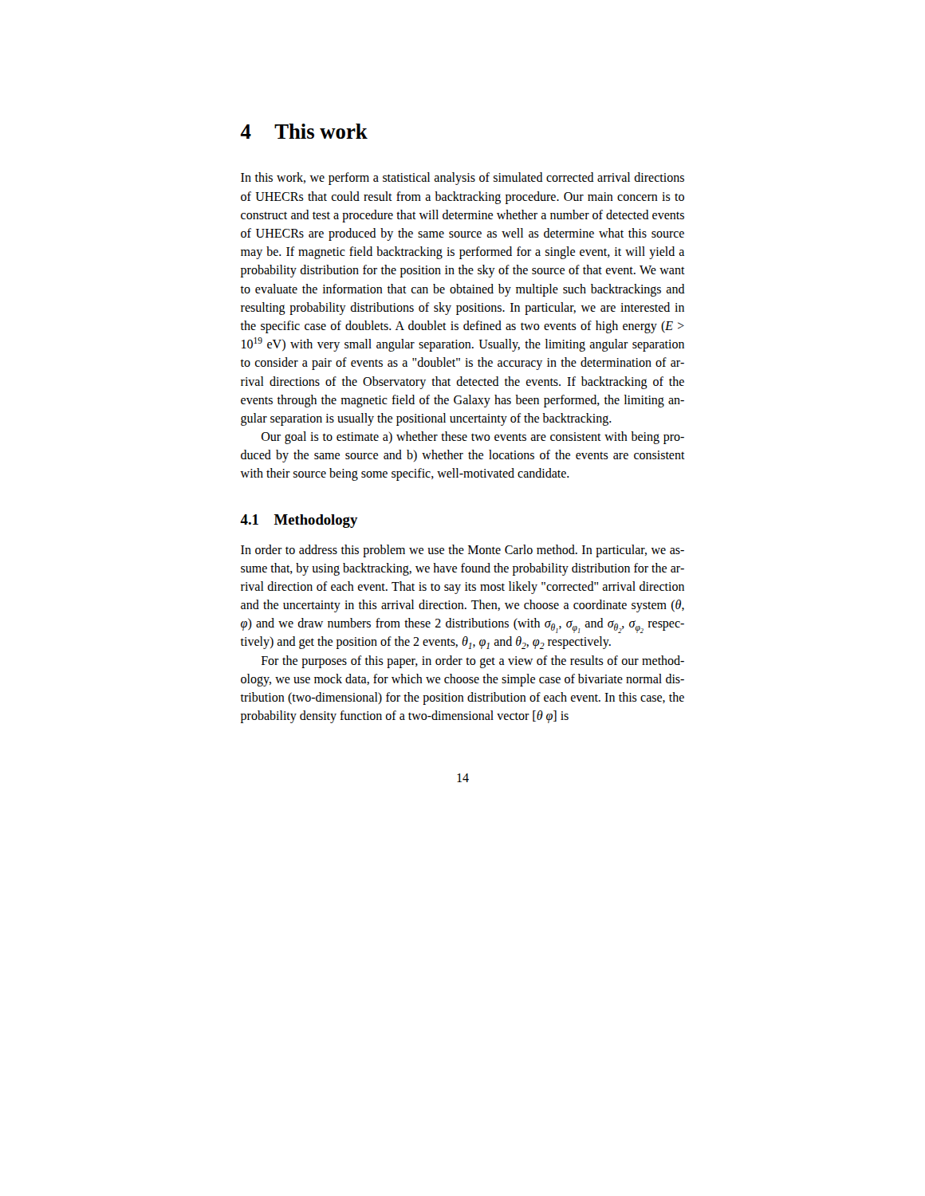4 This work
In this work, we perform a statistical analysis of simulated corrected arrival directions of UHECRs that could result from a backtracking procedure. Our main concern is to construct and test a procedure that will determine whether a number of detected events of UHECRs are produced by the same source as well as determine what this source may be. If magnetic field backtracking is performed for a single event, it will yield a probability distribution for the position in the sky of the source of that event. We want to evaluate the information that can be obtained by multiple such backtrackings and resulting probability distributions of sky positions. In particular, we are interested in the specific case of doublets. A doublet is defined as two events of high energy (E > 1019 eV) with very small angular separation. Usually, the limiting angular separation to consider a pair of events as a "doublet" is the accuracy in the determination of arrival directions of the Observatory that detected the events. If backtracking of the events through the magnetic field of the Galaxy has been performed, the limiting angular separation is usually the positional uncertainty of the backtracking.
Our goal is to estimate a) whether these two events are consistent with being produced by the same source and b) whether the locations of the events are consistent with their source being some specific, well-motivated candidate.
4.1 Methodology
In order to address this problem we use the Monte Carlo method. In particular, we assume that, by using backtracking, we have found the probability distribution for the arrival direction of each event. That is to say its most likely "corrected" arrival direction and the uncertainty in this arrival direction. Then, we choose a coordinate system (θ, φ) and we draw numbers from these 2 distributions (with σθ1, σφ1 and σθ2, σφ2 respectively) and get the position of the 2 events, θ1, φ1 and θ2, φ2 respectively.
For the purposes of this paper, in order to get a view of the results of our methodology, we use mock data, for which we choose the simple case of bivariate normal distribution (two-dimensional) for the position distribution of each event. In this case, the probability density function of a two-dimensional vector [θ φ] is
14